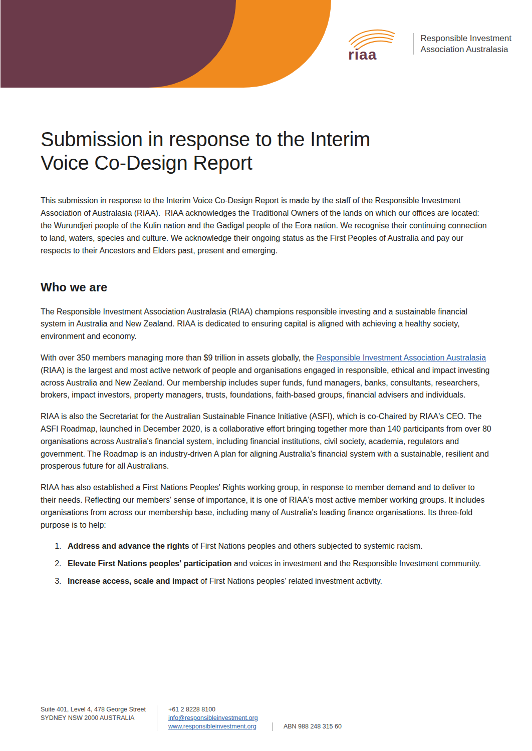riaa
Responsible Investment Association Australasia
Submission in response to the Interim
Voice Co-Design Report
This submission in response to the Interim Voice Co-Design Report is made by the staff of the Responsible Investment Association of Australasia (RIAA). RIAA acknowledges the Traditional Owners of the lands on which our offices are located: the Wurundjeri people of the Kulin nation and the Gadigal people of the Eora nation. We recognise their continuing connection to land, waters, species and culture. We acknowledge their ongoing status as the First Peoples of Australia and pay our respects to their Ancestors and Elders past, present and emerging.
Who we are
The Responsible Investment Association Australasia (RIAA) champions responsible investing and a sustainable financial system in Australia and New Zealand. RIAA is dedicated to ensuring capital is aligned with achieving a healthy society, environment and economy.
With over 350 members managing more than $9 trillion in assets globally, the Responsible Investment Association Australasia (RIAA) is the largest and most active network of people and organisations engaged in responsible, ethical and impact investing across Australia and New Zealand. Our membership includes super funds, fund managers, banks, consultants, researchers, brokers, impact investors, property managers, trusts, foundations, faith-based groups, financial advisers and individuals.
RIAA is also the Secretariat for the Australian Sustainable Finance Initiative (ASFI), which is co-Chaired by RIAA's CEO. The ASFI Roadmap, launched in December 2020, is a collaborative effort bringing together more than 140 participants from over 80 organisations across Australia's financial system, including financial institutions, civil society, academia, regulators and government. The Roadmap is an industry-driven A plan for aligning Australia's financial system with a sustainable, resilient and prosperous future for all Australians.
RIAA has also established a First Nations Peoples' Rights working group, in response to member demand and to deliver to their needs. Reflecting our members' sense of importance, it is one of RIAA's most active member working groups. It includes organisations from across our membership base, including many of Australia's leading finance organisations. Its three-fold purpose is to help:
Address and advance the rights of First Nations peoples and others subjected to systemic racism.
Elevate First Nations peoples' participation and voices in investment and the Responsible Investment community.
Increase access, scale and impact of First Nations peoples' related investment activity.
Suite 401, Level 4, 478 George Street
SYDNEY NSW 2000 AUSTRALIA
+61 2 8228 8100
info@responsibleinvestment.org
www.responsibleinvestment.org
ABN 988 248 315 60